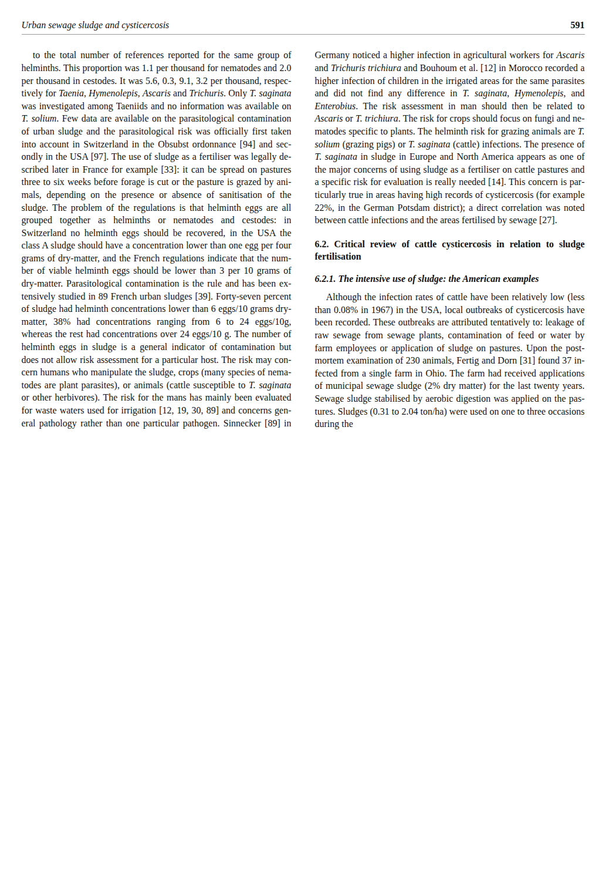Urban sewage sludge and cysticercosis 591
to the total number of references reported for the same group of helminths. This proportion was 1.1 per thousand for nematodes and 2.0 per thousand in cestodes. It was 5.6, 0.3, 9.1, 3.2 per thousand, respectively for Taenia, Hymenolepis, Ascaris and Trichuris. Only T. saginata was investigated among Taeniids and no information was available on T. solium. Few data are available on the parasitological contamination of urban sludge and the parasitological risk was officially first taken into account in Switzerland in the Obsubst ordonnance [94] and secondly in the USA [97]. The use of sludge as a fertiliser was legally described later in France for example [33]: it can be spread on pastures three to six weeks before forage is cut or the pasture is grazed by animals, depending on the presence or absence of sanitisation of the sludge. The problem of the regulations is that helminth eggs are all grouped together as helminths or nematodes and cestodes: in Switzerland no helminth eggs should be recovered, in the USA the class A sludge should have a concentration lower than one egg per four grams of dry-matter, and the French regulations indicate that the number of viable helminth eggs should be lower than 3 per 10 grams of dry-matter. Parasitological contamination is the rule and has been extensively studied in 89 French urban sludges [39]. Forty-seven percent of sludge had helminth concentrations lower than 6 eggs/10 grams dry-matter, 38% had concentrations ranging from 6 to 24 eggs/10g, whereas the rest had concentrations over 24 eggs/10 g. The number of helminth eggs in sludge is a general indicator of contamination but does not allow risk assessment for a particular host. The risk may concern humans who manipulate the sludge, crops (many species of nematodes are plant parasites), or animals (cattle susceptible to T. saginata or other herbivores). The risk for the mans has mainly been evaluated for waste waters used for irrigation [12, 19, 30, 89] and concerns general pathology rather than one particular pathogen. Sinnecker [89] in Germany noticed a higher infection in agricultural workers for Ascaris and Trichuris trichiura and Bouhoum et al. [12] in Morocco recorded a higher infection of children in the irrigated areas for the same parasites and did not find any difference in T. saginata, Hymenolepis, and Enterobius. The risk assessment in man should then be related to Ascaris or T. trichiura. The risk for crops should focus on fungi and nematodes specific to plants. The helminth risk for grazing animals are T. solium (grazing pigs) or T. saginata (cattle) infections. The presence of T. saginata in sludge in Europe and North America appears as one of the major concerns of using sludge as a fertiliser on cattle pastures and a specific risk for evaluation is really needed [14]. This concern is particularly true in areas having high records of cysticercosis (for example 22%, in the German Potsdam district); a direct correlation was noted between cattle infections and the areas fertilised by sewage [27].
6.2. Critical review of cattle cysticercosis in relation to sludge fertilisation
6.2.1. The intensive use of sludge: the American examples
Although the infection rates of cattle have been relatively low (less than 0.08% in 1967) in the USA, local outbreaks of cysticercosis have been recorded. These outbreaks are attributed tentatively to: leakage of raw sewage from sewage plants, contamination of feed or water by farm employees or application of sludge on pastures. Upon the post-mortem examination of 230 animals, Fertig and Dorn [31] found 37 infected from a single farm in Ohio. The farm had received applications of municipal sewage sludge (2% dry matter) for the last twenty years. Sewage sludge stabilised by aerobic digestion was applied on the pastures. Sludges (0.31 to 2.04 ton/ha) were used on one to three occasions during the